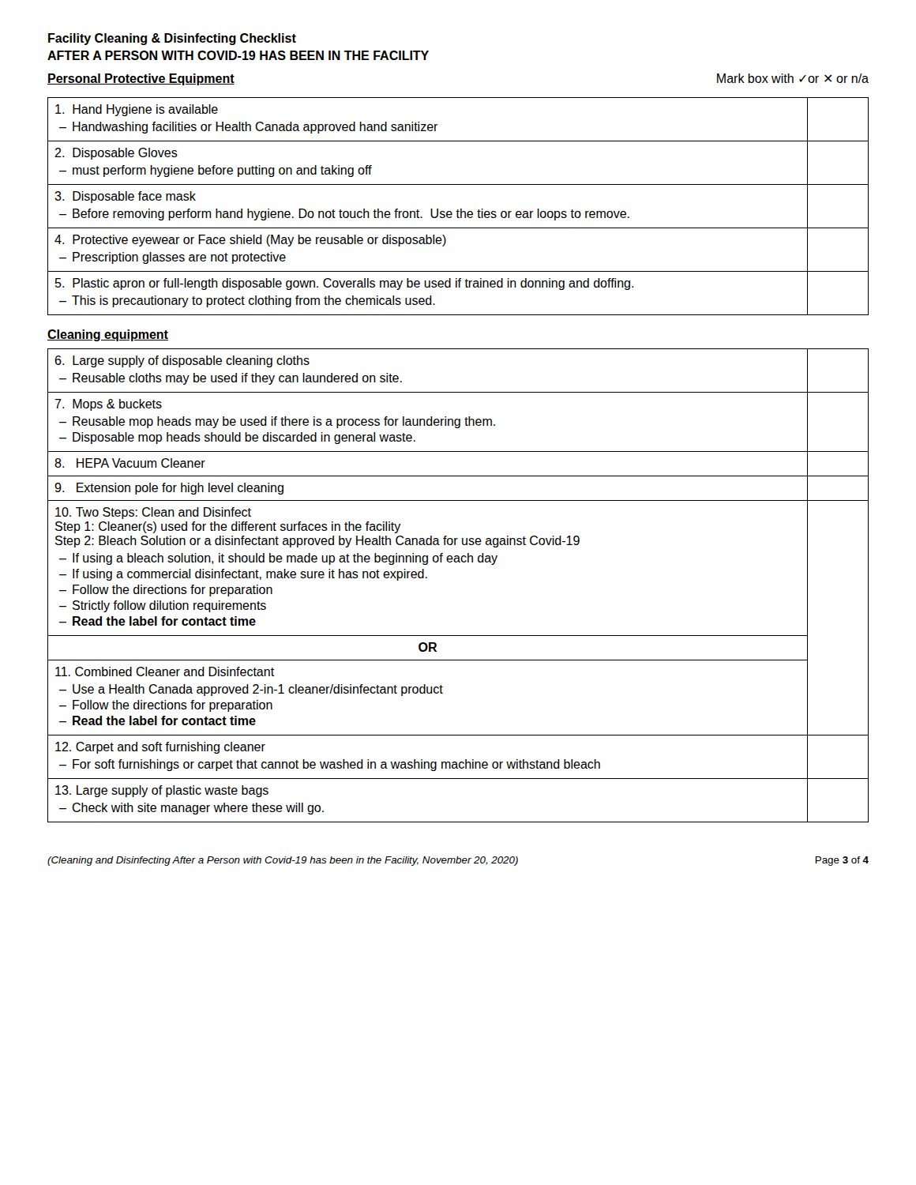Facility Cleaning & Disinfecting Checklist
AFTER A PERSON WITH COVID-19 HAS BEEN IN THE FACILITY
Personal Protective Equipment Mark box with ✓or ✕ or n/a
| 1. Hand Hygiene is available Handwashing facilities or Health Canada approved hand sanitizer | |
| 2. Disposable Gloves must perform hygiene before putting on and taking off | |
| 3. Disposable face mask Before removing perform hand hygiene. Do not touch the front. Use the ties or ear loops to remove. | |
| 4. Protective eyewear or Face shield (May be reusable or disposable) Prescription glasses are not protective | |
| 5. Plastic apron or full-length disposable gown. Coveralls may be used if trained in donning and doffing. This is precautionary to protect clothing from the chemicals used. | |
Cleaning equipment
| 6. Large supply of disposable cleaning cloths Reusable cloths may be used if they can laundered on site. | |
| 7. Mops & buckets Reusable mop heads may be used if there is a process for laundering them. Disposable mop heads should be discarded in general waste. | |
| 8. HEPA Vacuum Cleaner | |
| 9. Extension pole for high level cleaning | |
| 10. Two Steps: Clean and Disinfect Step 1: Cleaner(s) used for the different surfaces in the facility Step 2: Bleach Solution or a disinfectant approved by Health Canada for use against Covid-19 If using a bleach solution, it should be made up at the beginning of each day If using a commercial disinfectant, make sure it has not expired. Follow the directions for preparation Strictly follow dilution requirements Read the label for contact time | |
| OR |
| 11. Combined Cleaner and Disinfectant Use a Health Canada approved 2-in-1 cleaner/disinfectant product Follow the directions for preparation Read the label for contact time |
| 12. Carpet and soft furnishing cleaner For soft furnishings or carpet that cannot be washed in a washing machine or withstand bleach | |
| 13. Large supply of plastic waste bags Check with site manager where these will go. | |
(Cleaning and Disinfecting After a Person with Covid-19 has been in the Facility, November 20, 2020) Page 3 of 4